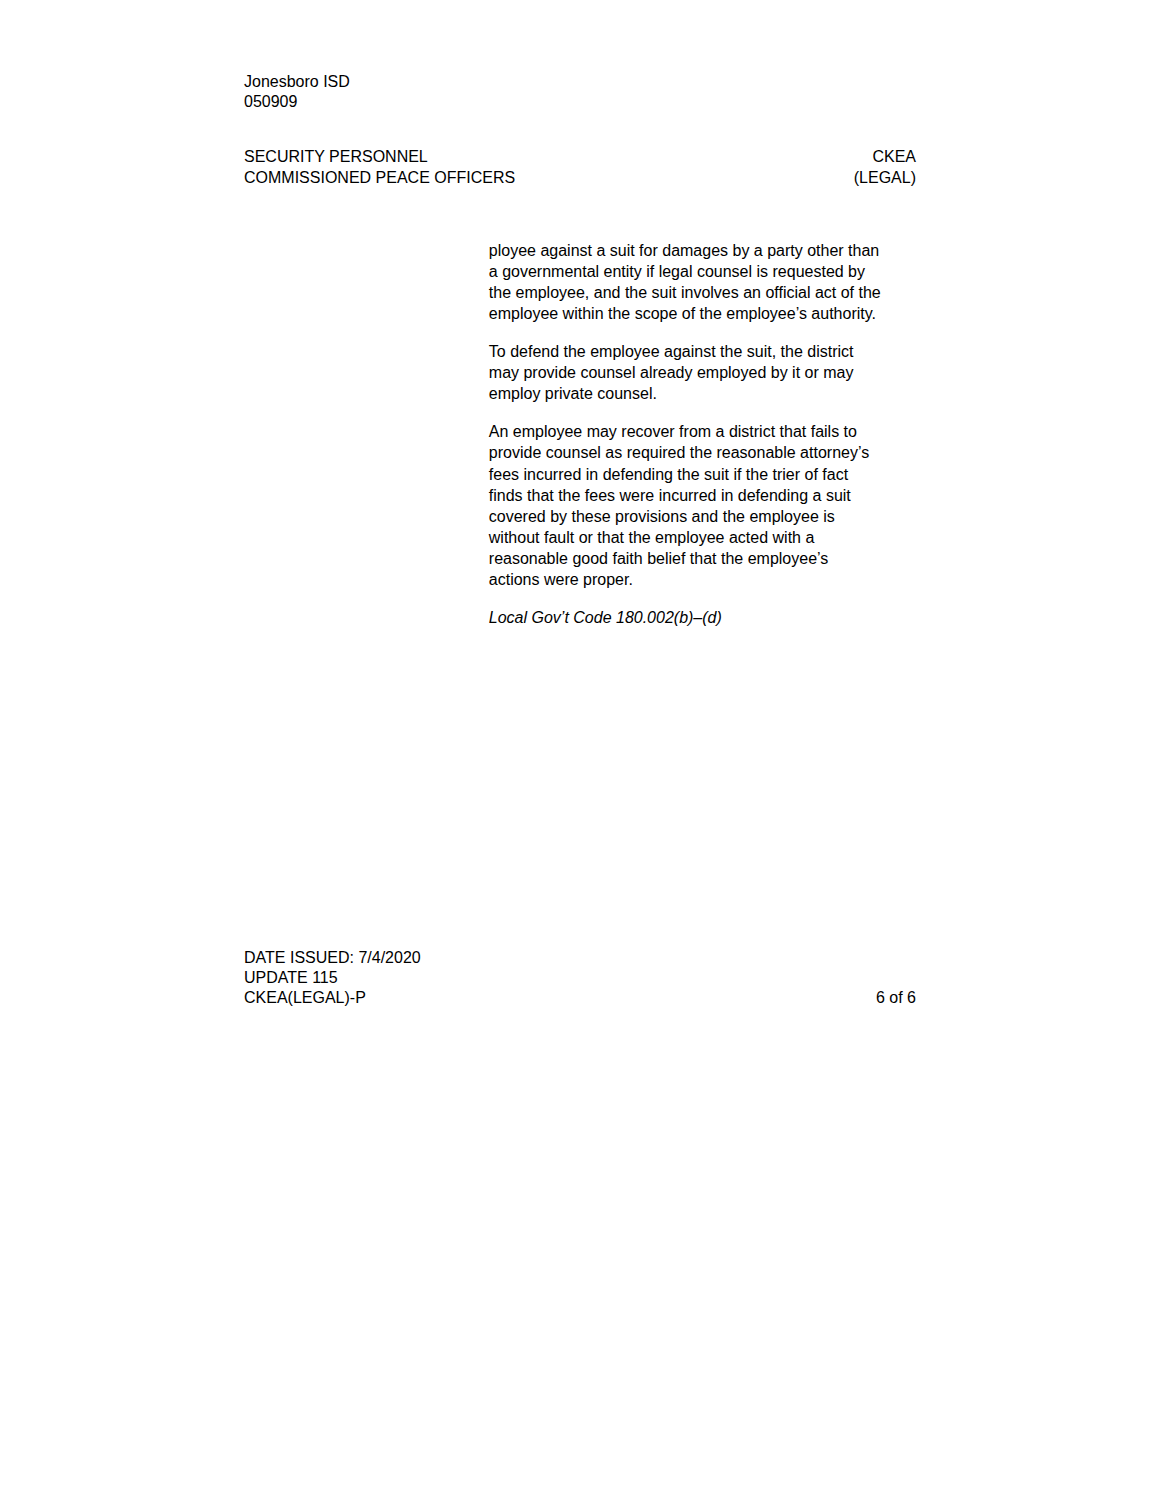Jonesboro ISD
050909
SECURITY PERSONNEL
COMMISSIONED PEACE OFFICERS
CKEA
(LEGAL)
ployee against a suit for damages by a party other than a governmental entity if legal counsel is requested by the employee, and the suit involves an official act of the employee within the scope of the employee’s authority.
To defend the employee against the suit, the district may provide counsel already employed by it or may employ private counsel.
An employee may recover from a district that fails to provide counsel as required the reasonable attorney’s fees incurred in defending the suit if the trier of fact finds that the fees were incurred in defending a suit covered by these provisions and the employee is without fault or that the employee acted with a reasonable good faith belief that the employee’s actions were proper.
Local Gov’t Code 180.002(b)–(d)
DATE ISSUED: 7/4/2020
UPDATE 115
CKEA(LEGAL)-P
6 of 6